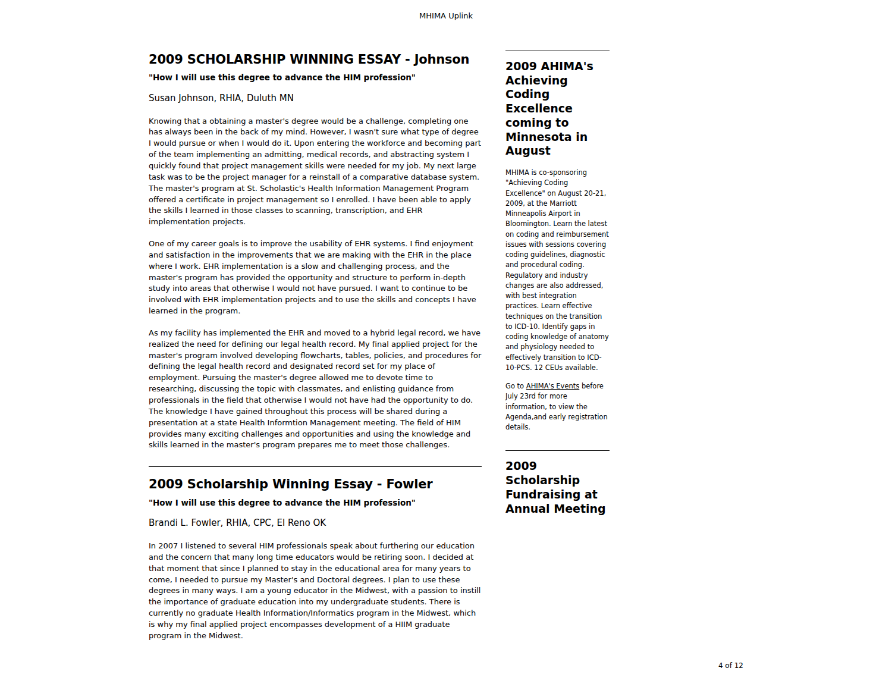MHIMA Uplink
2009 SCHOLARSHIP WINNING ESSAY - Johnson
"How I will use this degree to advance the HIM profession"
Susan Johnson, RHIA, Duluth MN
Knowing that a obtaining a master's degree would be a challenge, completing one has always been in the back of my mind. However, I wasn't sure what type of degree I would pursue or when I would do it. Upon entering the workforce and becoming part of the team implementing an admitting, medical records, and abstracting system I quickly found that project management skills were needed for my job. My next large task was to be the project manager for a reinstall of a comparative database system. The master's program at St. Scholastic's Health Information Management Program offered a certificate in project management so I enrolled. I have been able to apply the skills I learned in those classes to scanning, transcription, and EHR implementation projects.
One of my career goals is to improve the usability of EHR systems. I find enjoyment and satisfaction in the improvements that we are making with the EHR in the place where I work. EHR implementation is a slow and challenging process, and the master's program has provided the opportunity and structure to perform in-depth study into areas that otherwise I would not have pursued. I want to continue to be involved with EHR implementation projects and to use the skills and concepts I have learned in the program.
As my facility has implemented the EHR and moved to a hybrid legal record, we have realized the need for defining our legal health record. My final applied project for the master's program involved developing flowcharts, tables, policies, and procedures for defining the legal health record and designated record set for my place of employment. Pursuing the master's degree allowed me to devote time to researching, discussing the topic with classmates, and enlisting guidance from professionals in the field that otherwise I would not have had the opportunity to do. The knowledge I have gained throughout this process will be shared during a presentation at a state Health Informtion Management meeting. The field of HIM provides many exciting challenges and opportunities and using the knowledge and skills learned in the master's program prepares me to meet those challenges.
2009 Scholarship Winning Essay - Fowler
"How I will use this degree to advance the HIM profession"
Brandi L. Fowler, RHIA, CPC, El Reno OK
In 2007 I listened to several HIM professionals speak about furthering our education and the concern that many long time educators would be retiring soon. I decided at that moment that since I planned to stay in the educational area for many years to come, I needed to pursue my Master's and Doctoral degrees. I plan to use these degrees in many ways. I am a young educator in the Midwest, with a passion to instill the importance of graduate education into my undergraduate students. There is currently no graduate Health Information/Informatics program in the Midwest, which is why my final applied project encompasses development of a HIIM graduate program in the Midwest.
2009 AHIMA's Achieving Coding Excellence coming to Minnesota in August
MHIMA is co-sponsoring "Achieving Coding Excellence" on August 20-21, 2009, at the Marriott Minneapolis Airport in Bloomington. Learn the latest on coding and reimbursement issues with sessions covering coding guidelines, diagnostic and procedural coding. Regulatory and industry changes are also addressed, with best integration practices. Learn effective techniques on the transition to ICD-10. Identify gaps in coding knowledge of anatomy and physiology needed to effectively transition to ICD-10-PCS. 12 CEUs available.
Go to AHIMA's Events before July 23rd for more information, to view the Agenda,and early registration details.
2009 Scholarship Fundraising at Annual Meeting
4 of 12